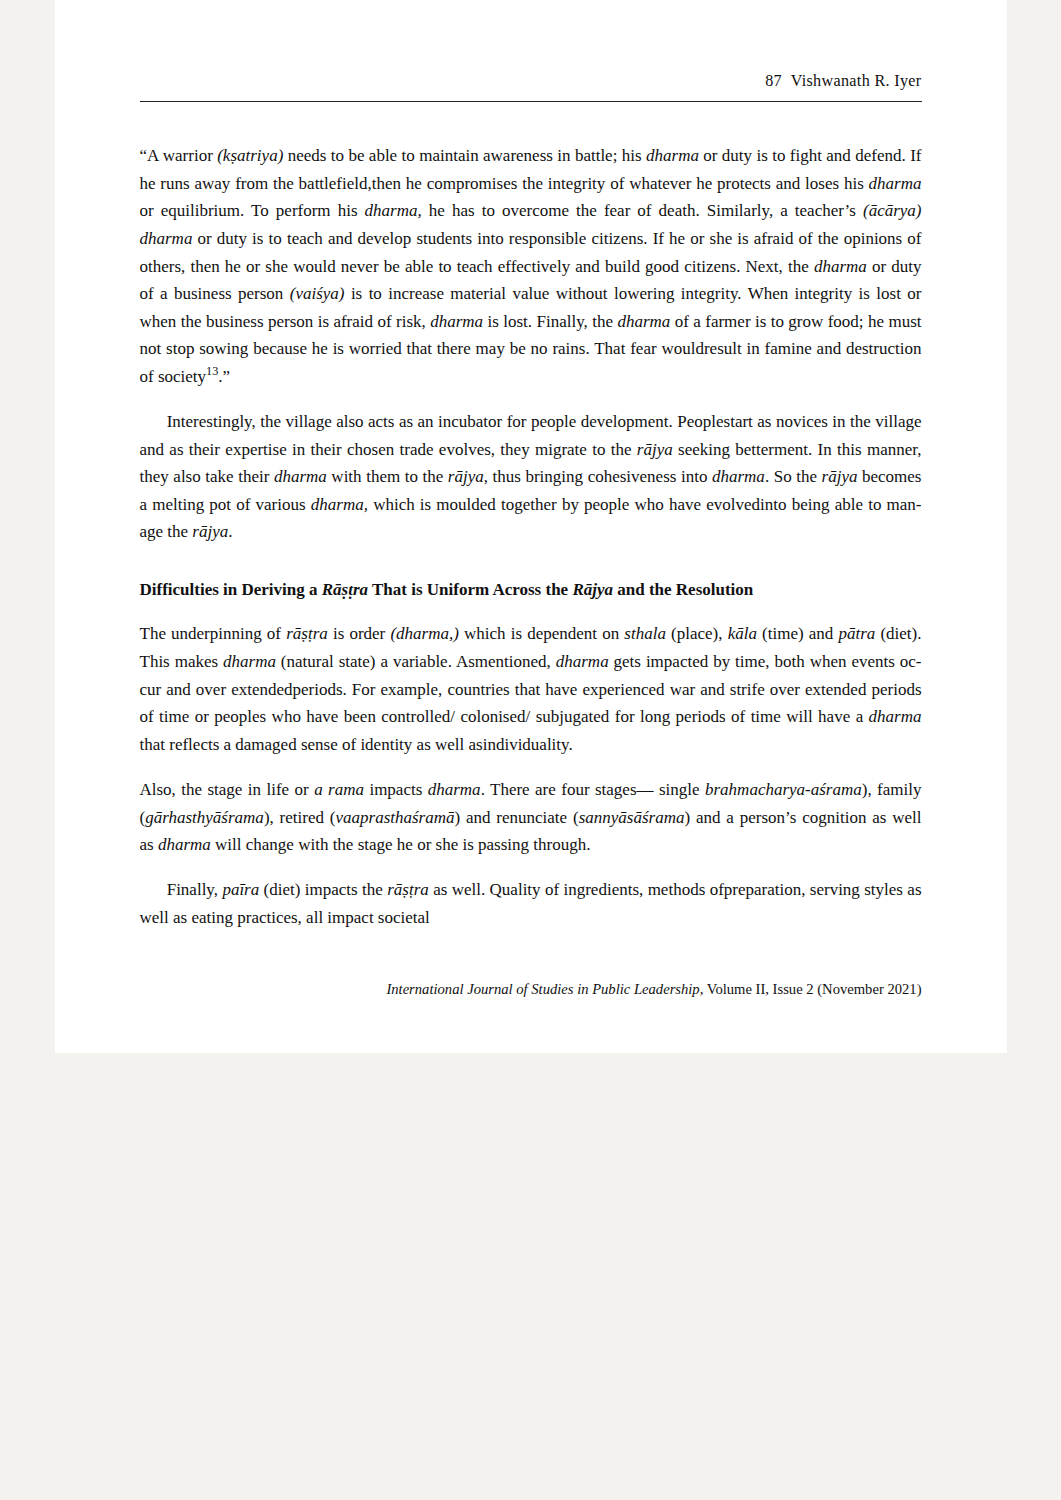87 Vishwanath R. Iyer
“A warrior (kṣatriya) needs to be able to maintain awareness in battle; his dharma or duty is to fight and defend. If he runs away from the battlefield,then he compromises the integrity of whatever he protects and loses his dharma or equilibrium. To perform his dharma, he has to overcome the fear of death. Similarly, a teacher’s (ācārya) dharma or duty is to teach and develop students into responsible citizens. If he or she is afraid of the opinions of others, then he or she would never be able to teach effectively and build good citizens. Next, the dharma or duty of a business person (vaiśya) is to increase material value without lowering integrity. When integrity is lost or when the business person is afraid of risk, dharma is lost. Finally, the dharma of a farmer is to grow food; he must not stop sowing because he is worried that there may be no rains. That fear wouldresult in famine and destruction of society13.”
Interestingly, the village also acts as an incubator for people development. Peoplestart as novices in the village and as their expertise in their chosen trade evolves, they migrate to the rājya seeking betterment. In this manner, they also take their dharma with them to the rājya, thus bringing cohesiveness into dharma. So the rājya becomes a melting pot of various dharma, which is moulded together by people who have evolvedinto being able to manage the rājya.
Difficulties in Deriving a Rāṣṭra That is Uniform Across the Rājya and the Resolution
The underpinning of rāṣṭra is order (dharma,) which is dependent on sthala (place), kāla (time) and pātra (diet). This makes dharma (natural state) a variable. Asmentioned, dharma gets impacted by time, both when events occur and over extendedperiods. For example, countries that have experienced war and strife over extended periods of time or peoples who have been controlled/ colonised/ subjugated for long periods of time will have a dharma that reflects a damaged sense of identity as well asindividuality.
Also, the stage in life or a rama impacts dharma. There are four stages— single brahmacharya-aśrama), family (gārhasthyāśrama), retired (vaaprasthaśramā) and renunciate (sannyāsāśrama) and a person’s cognition as well as dharma will change with the stage he or she is passing through.
Finally, paīra (diet) impacts the rāṣṭra as well. Quality of ingredients, methods ofpreparation, serving styles as well as eating practices, all impact societal
International Journal of Studies in Public Leadership, Volume II, Issue 2 (November 2021)